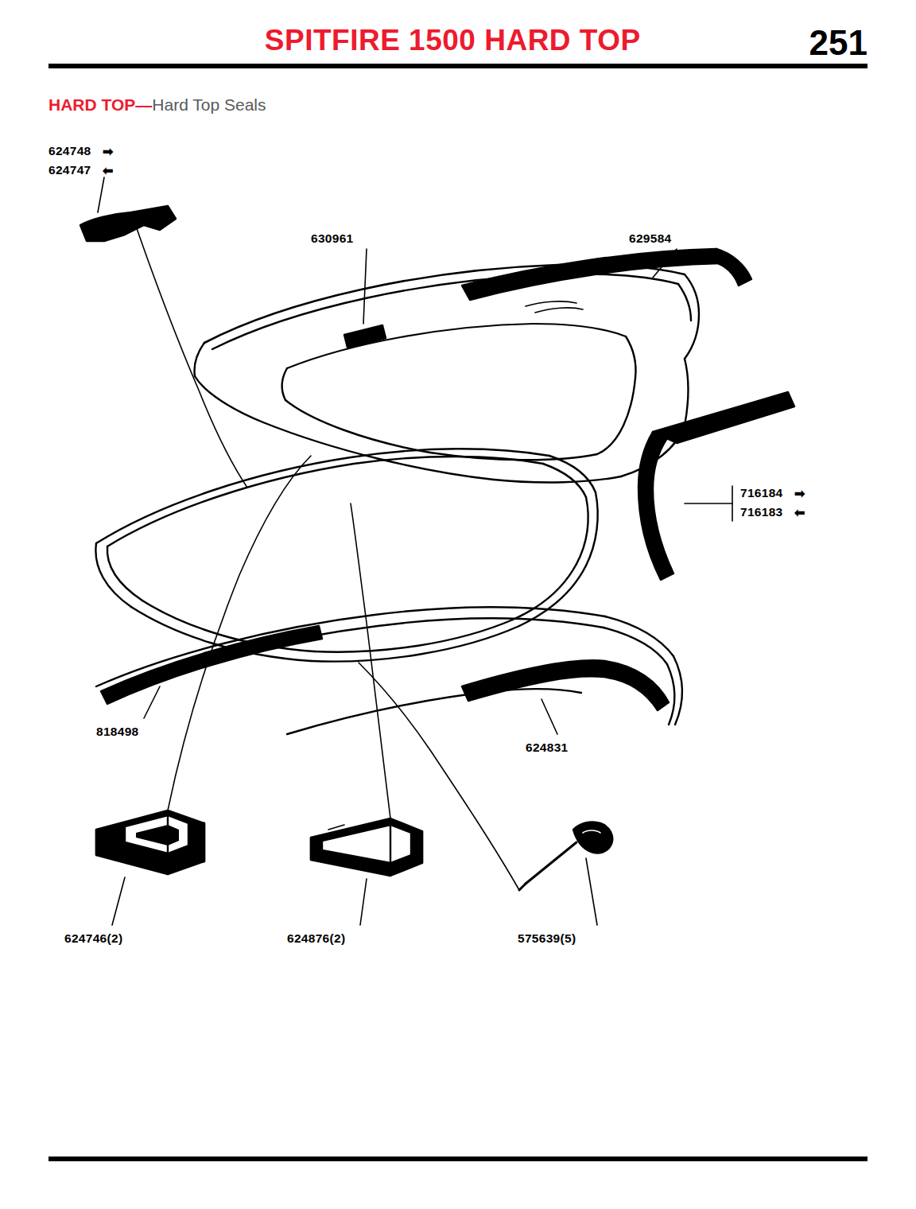SPITFIRE 1500 HARD TOP
251
HARD TOP—Hard Top Seals
624748 ➡
624747 ⬅
630961
629584
716184 ➡
716183 ⬅
818498
624831
624746(2)
624876(2)
575639(5)